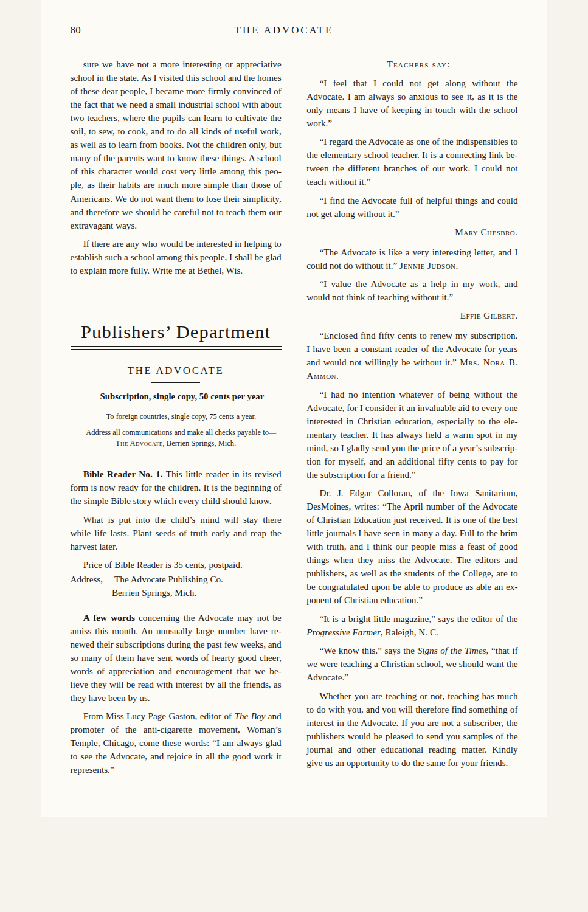80 The Advocate
sure we have not a more interesting or appreciative school in the state. As I visited this school and the homes of these dear people, I became more firmly convinced of the fact that we need a small industrial school with about two teachers, where the pupils can learn to cultivate the soil, to sew, to cook, and to do all kinds of useful work, as well as to learn from books. Not the children only, but many of the parents want to know these things. A school of this character would cost very little among this people, as their habits are much more simple than those of Americans. We do not want them to lose their simplicity, and therefore we should be careful not to teach them our extravagant ways.
If there are any who would be interested in helping to establish such a school among this people, I shall be glad to explain more fully. Write me at Bethel, Wis.
Publishers’ Department
The Advocate
Subscription, single copy, 50 cents per year
To foreign countries, single copy, 75 cents a year.
Address all communications and make all checks payable to— The Advocate, Berrien Springs, Mich.
Bible Reader No. 1. This little reader in its revised form is now ready for the children. It is the beginning of the simple Bible story which every child should know.
What is put into the child’s mind will stay there while life lasts. Plant seeds of truth early and reap the harvest later.
Price of Bible Reader is 35 cents, postpaid.
Address, The Advocate Publishing Co. Berrien Springs, Mich.
A few words concerning the Advocate may not be amiss this month. An unusually large number have renewed their subscriptions during the past few weeks, and so many of them have sent words of hearty good cheer, words of appreciation and encouragement that we believe they will be read with interest by all the friends, as they have been by us.
From Miss Lucy Page Gaston, editor of The Boy and promoter of the anti-cigarette movement, Woman’s Temple, Chicago, come these words: “I am always glad to see the Advocate, and rejoice in all the good work it represents.”
Teachers say:
“I feel that I could not get along without the Advocate. I am always so anxious to see it, as it is the only means I have of keeping in touch with the school work.”
“I regard the Advocate as one of the indispensibles to the elementary school teacher. It is a connecting link between the different branches of our work. I could not teach without it.”
“I find the Advocate full of helpful things and could not get along without it.”
Mary Chesbro.
“The Advocate is like a very interesting letter, and I could not do without it.” Jennie Judson.
“I value the Advocate as a help in my work, and would not think of teaching without it.”
Effie Gilbert.
“Enclosed find fifty cents to renew my subscription. I have been a constant reader of the Advocate for years and would not willingly be without it.” Mrs. Nora B. Ammon.
“I had no intention whatever of being without the Advocate, for I consider it an invaluable aid to every one interested in Christian education, especially to the elementary teacher. It has always held a warm spot in my mind, so I gladly send you the price of a year’s subscription for myself, and an additional fifty cents to pay for the subscription for a friend.”
Dr. J. Edgar Colloran, of the Iowa Sanitarium, DesMoines, writes: “The April number of the Advocate of Christian Education just received. It is one of the best little journals I have seen in many a day. Full to the brim with truth, and I think our people miss a feast of good things when they miss the Advocate. The editors and publishers, as well as the students of the College, are to be congratulated upon be able to produce as able an exponent of Christian education.”
“It is a bright little magazine,” says the editor of the Progressive Farmer, Raleigh, N. C.
“We know this,” says the Signs of the Times, “that if we were teaching a Christian school, we should want the Advocate.”
Whether you are teaching or not, teaching has much to do with you, and you will therefore find something of interest in the Advocate. If you are not a subscriber, the publishers would be pleased to send you samples of the journal and other educational reading matter. Kindly give us an opportunity to do the same for your friends.